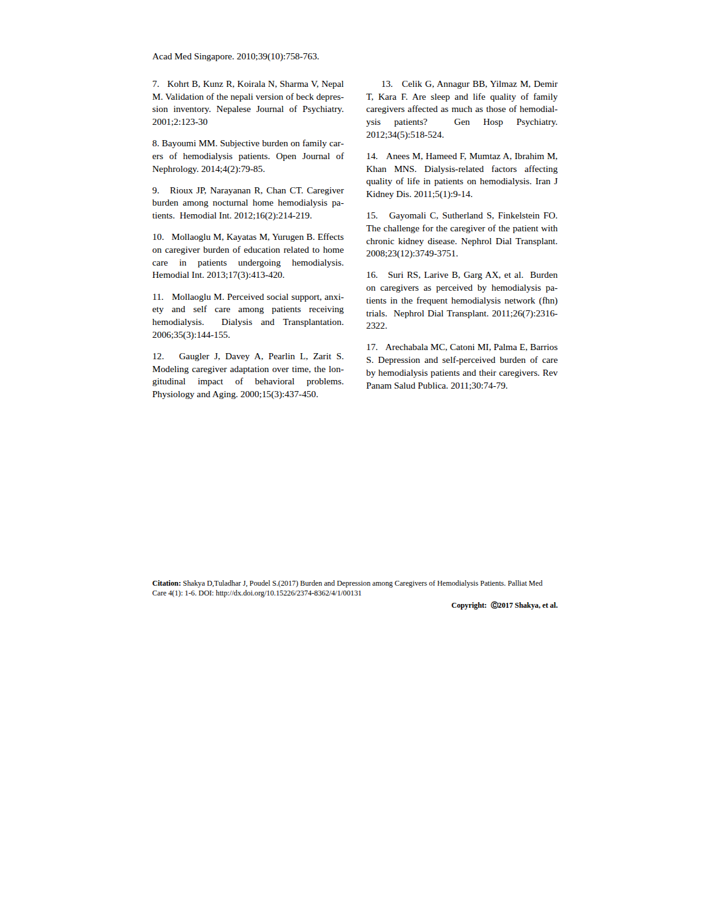Acad Med Singapore. 2010;39(10):758-763.
7. Kohrt B, Kunz R, Koirala N, Sharma V, Nepal M. Validation of the nepali version of beck depression inventory. Nepalese Journal of Psychiatry. 2001;2:123-30
8. Bayoumi MM. Subjective burden on family carers of hemodialysis patients. Open Journal of Nephrology. 2014;4(2):79-85.
9. Rioux JP, Narayanan R, Chan CT. Caregiver burden among nocturnal home hemodialysis patients. Hemodial Int. 2012;16(2):214-219.
10. Mollaoglu M, Kayatas M, Yurugen B. Effects on caregiver burden of education related to home care in patients undergoing hemodialysis. Hemodial Int. 2013;17(3):413-420.
11. Mollaoglu M. Perceived social support, anxiety and self care among patients receiving hemodialysis. Dialysis and Transplantation. 2006;35(3):144-155.
12. Gaugler J, Davey A, Pearlin L, Zarit S. Modeling caregiver adaptation over time, the longitudinal impact of behavioral problems. Physiology and Aging. 2000;15(3):437-450.
13. Celik G, Annagur BB, Yilmaz M, Demir T, Kara F. Are sleep and life quality of family caregivers affected as much as those of hemodialysis patients? Gen Hosp Psychiatry. 2012;34(5):518-524.
14. Anees M, Hameed F, Mumtaz A, Ibrahim M, Khan MNS. Dialysis-related factors affecting quality of life in patients on hemodialysis. Iran J Kidney Dis. 2011;5(1):9-14.
15. Gayomali C, Sutherland S, Finkelstein FO. The challenge for the caregiver of the patient with chronic kidney disease. Nephrol Dial Transplant. 2008;23(12):3749-3751.
16. Suri RS, Larive B, Garg AX, et al. Burden on caregivers as perceived by hemodialysis patients in the frequent hemodialysis network (fhn) trials. Nephrol Dial Transplant. 2011;26(7):2316-2322.
17. Arechabala MC, Catoni MI, Palma E, Barrios S. Depression and self-perceived burden of care by hemodialysis patients and their caregivers. Rev Panam Salud Publica. 2011;30:74-79.
Citation: Shakya D,Tuladhar J, Poudel S.(2017) Burden and Depression among Caregivers of Hemodialysis Patients. Palliat Med Care 4(1): 1-6. DOI: http://dx.doi.org/10.15226/2374-8362/4/1/00131
Copyright: Ⓒ2017 Shakya, et al.